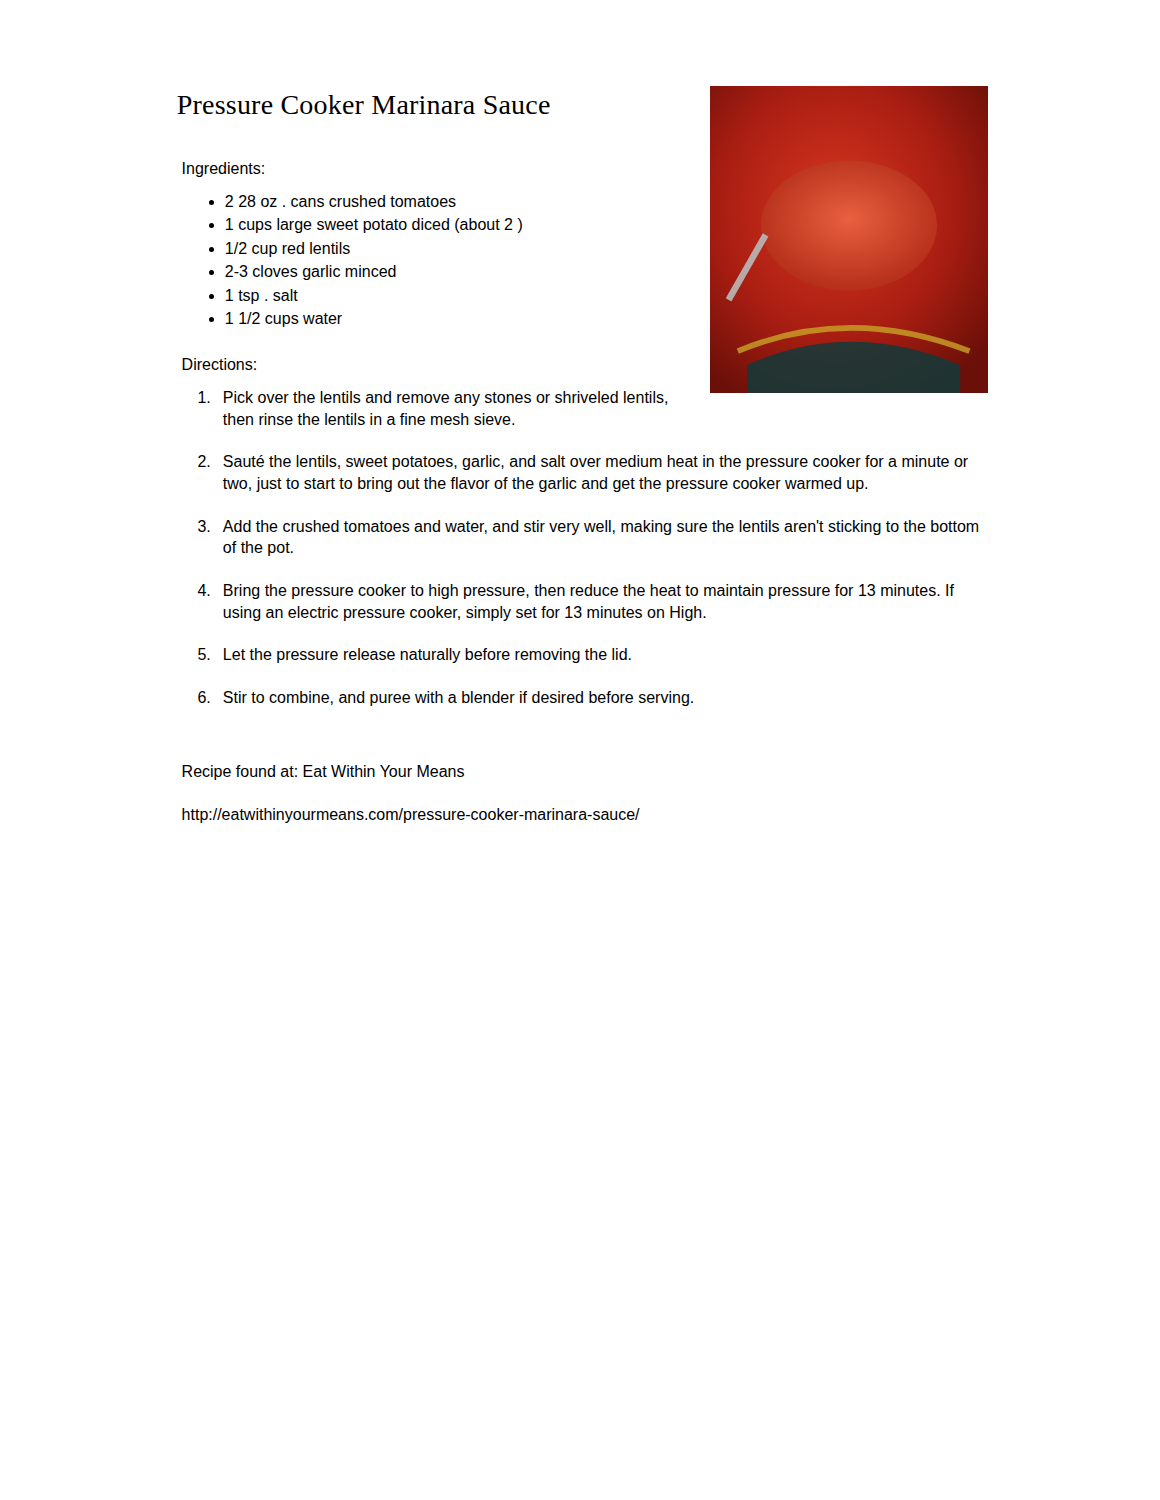Pressure Cooker Marinara Sauce
Ingredients:
2 28 oz . cans crushed tomatoes
1 cups large sweet potato diced (about 2 )
1/2 cup red lentils
2-3 cloves garlic minced
1 tsp . salt
1 1/2 cups water
Directions:
Pick over the lentils and remove any stones or shriveled lentils, then rinse the lentils in a fine mesh sieve.
Sauté the lentils, sweet potatoes, garlic, and salt over medium heat in the pressure cooker for a minute or two, just to start to bring out the flavor of the garlic and get the pressure cooker warmed up.
Add the crushed tomatoes and water, and stir very well, making sure the lentils aren't sticking to the bottom of the pot.
Bring the pressure cooker to high pressure, then reduce the heat to maintain pressure for 13 minutes. If using an electric pressure cooker, simply set for 13 minutes on High.
Let the pressure release naturally before removing the lid.
Stir to combine, and puree with a blender if desired before serving.
Recipe found at: Eat Within Your Means
http://eatwithinyourmeans.com/pressure-cooker-marinara-sauce/